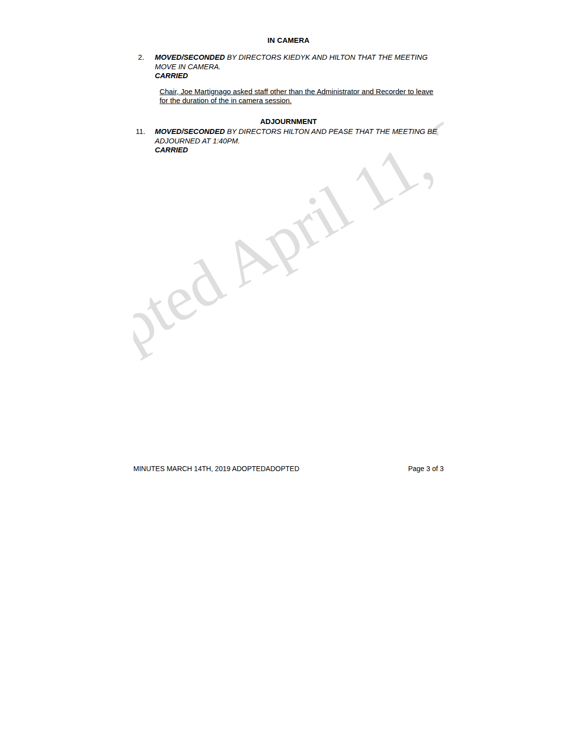Adopted April 11, 2019
IN CAMERA
2.
MOVED/SECONDED BY DIRECTORS KIEDYK AND HILTON THAT THE MEETING MOVE IN CAMERA. CARRIED
Chair, Joe Martignago asked staff other than the Administrator and Recorder to leave for the duration of the in camera session.
ADJOURNMENT
11.
MOVED/SECONDED BY DIRECTORS HILTON AND PEASE THAT THE MEETING BE ADJOURNED AT 1:40PM. CARRIED
Minutes March 14th, 2019 AdoptedADOPTED
Page 3 of 3